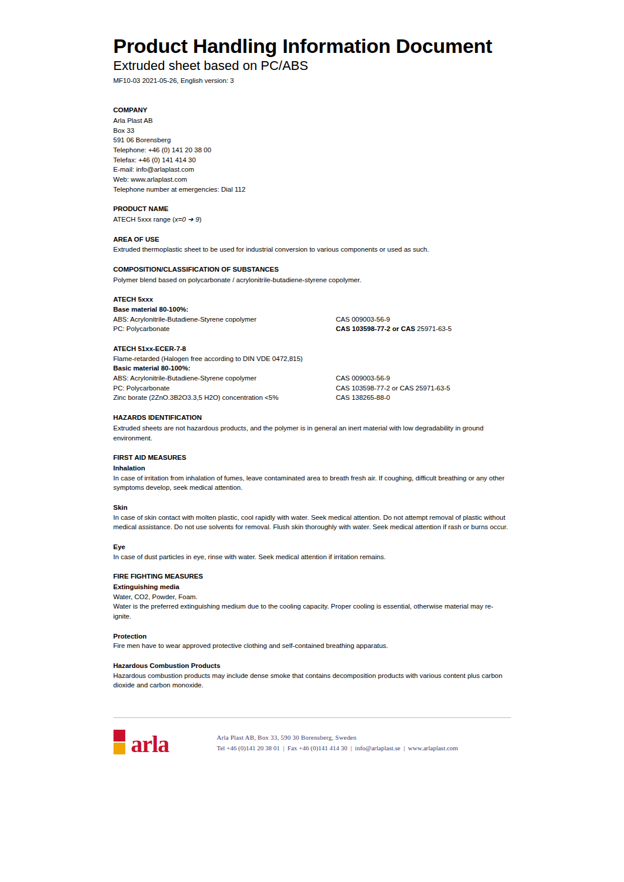Product Handling Information Document
Extruded sheet based on PC/ABS
MF10-03 2021-05-26, English version: 3
Company
Arla Plast AB
Box 33
591 06 Borensberg
Telephone: +46 (0) 141 20 38 00
Telefax: +46 (0) 141 414 30
E-mail: info@arlaplast.com
Web: www.arlaplast.com
Telephone number at emergencies: Dial 112
Product name
ATECH 5xxx range (x=0 ➔ 9)
Area of use
Extruded thermoplastic sheet to be used for industrial conversion to various components or used as such.
Composition/classification of substances
Polymer blend based on polycarbonate / acrylonitrile-butadiene-styrene copolymer.
ATECH 5xxx
Base material 80-100%:
| ABS: Acrylonitrile-Butadiene-Styrene copolymer | CAS 009003-56-9 |
| PC: Polycarbonate | CAS 103598-77-2 or CAS 25971-63-5 |
ATECH 51xx-ECER-7-8
Flame-retarded (Halogen free according to DIN VDE 0472,815)
Basic material 80-100%:
| ABS: Acrylonitrile-Butadiene-Styrene copolymer | CAS 009003-56-9 |
| PC: Polycarbonate | CAS 103598-77-2 or CAS 25971-63-5 |
| Zinc borate (2ZnO.3B2O3.3,5 H2O) concentration <5% | CAS 138265-88-0 |
Hazards identification
Extruded sheets are not hazardous products, and the polymer is in general an inert material with low degradability in ground environment.
First aid measures
Inhalation
In case of irritation from inhalation of fumes, leave contaminated area to breath fresh air. If coughing, difficult breathing or any other symptoms develop, seek medical attention.
Skin
In case of skin contact with molten plastic, cool rapidly with water. Seek medical attention. Do not attempt removal of plastic without medical assistance. Do not use solvents for removal. Flush skin thoroughly with water. Seek medical attention if rash or burns occur.
Eye
In case of dust particles in eye, rinse with water. Seek medical attention if irritation remains.
Fire fighting measures
Extinguishing media
Water, CO2, Powder, Foam.
Water is the preferred extinguishing medium due to the cooling capacity. Proper cooling is essential, otherwise material may re-ignite.
Protection
Fire men have to wear approved protective clothing and self-contained breathing apparatus.
Hazardous Combustion Products
Hazardous combustion products may include dense smoke that contains decomposition products with various content plus carbon dioxide and carbon monoxide.
arla
Arla Plast AB, Box 33, 590 30 Borensberg, Sweden
Tel +46 (0)141 20 38 01 | Fax +46 (0)141 414 30 | info@arlaplast.se | www.arlaplast.com